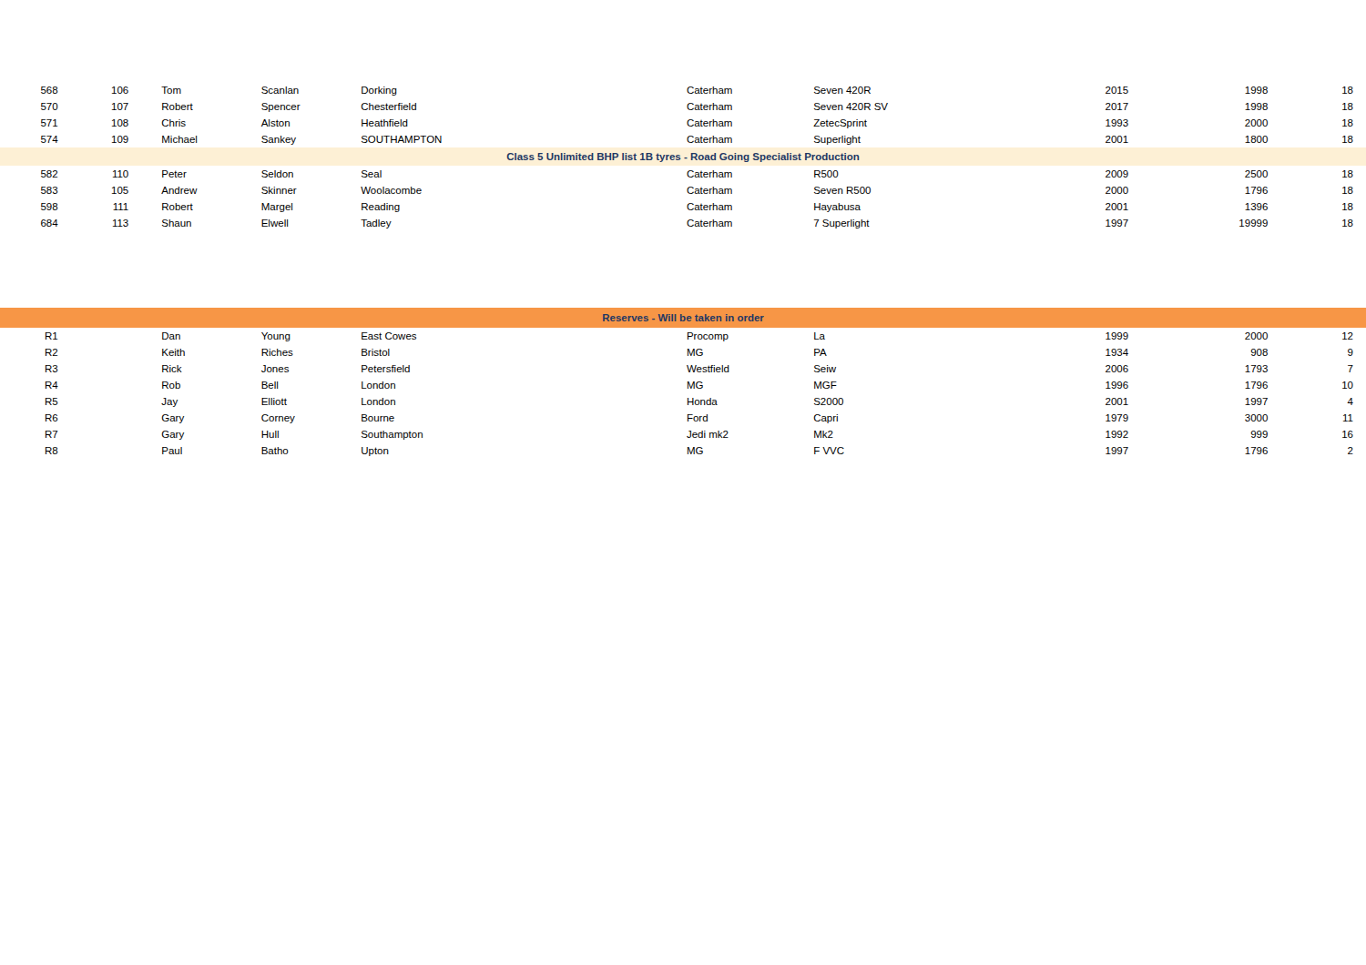| 568 | 106 | Tom | Scanlan | Dorking | Caterham | Seven 420R | 2015 | 1998 | 18 |
| 570 | 107 | Robert | Spencer | Chesterfield | Caterham | Seven 420R SV | 2017 | 1998 | 18 |
| 571 | 108 | Chris | Alston | Heathfield | Caterham | ZetecSprint | 1993 | 2000 | 18 |
| 574 | 109 | Michael | Sankey | SOUTHAMPTON | Caterham | Superlight | 2001 | 1800 | 18 |
| Class 5 Unlimited BHP list 1B tyres - Road Going Specialist Production |
| 582 | 110 | Peter | Seldon | Seal | Caterham | R500 | 2009 | 2500 | 18 |
| 583 | 105 | Andrew | Skinner | Woolacombe | Caterham | Seven R500 | 2000 | 1796 | 18 |
| 598 | 111 | Robert | Margel | Reading | Caterham | Hayabusa | 2001 | 1396 | 18 |
| 684 | 113 | Shaun | Elwell | Tadley | Caterham | 7 Superlight | 1997 | 19999 | 18 |
| Reserves - Will be taken in order |
| R1 | | Dan | Young | East Cowes | Procomp | La | 1999 | 2000 | 12 |
| R2 | | Keith | Riches | Bristol | MG | PA | 1934 | 908 | 9 |
| R3 | | Rick | Jones | Petersfield | Westfield | Seiw | 2006 | 1793 | 7 |
| R4 | | Rob | Bell | London | MG | MGF | 1996 | 1796 | 10 |
| R5 | | Jay | Elliott | London | Honda | S2000 | 2001 | 1997 | 4 |
| R6 | | Gary | Corney | Bourne | Ford | Capri | 1979 | 3000 | 11 |
| R7 | | Gary | Hull | Southampton | Jedi mk2 | Mk2 | 1992 | 999 | 16 |
| R8 | | Paul | Batho | Upton | MG | F VVC | 1997 | 1796 | 2 |